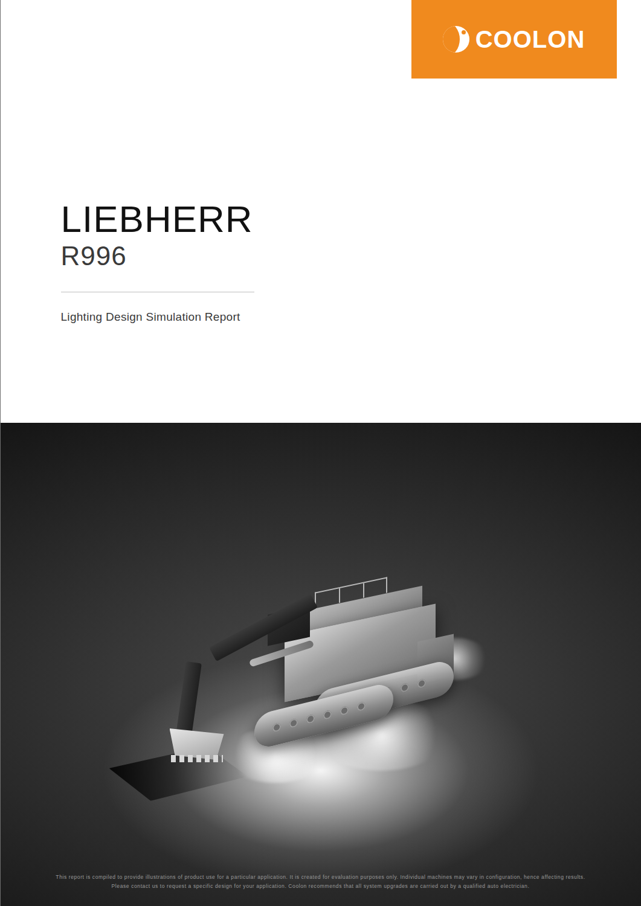COOLON
LIEBHERR
R996
Lighting Design Simulation Report
This report is compiled to provide illustrations of product use for a particular application. It is created for evaluation purposes only. Individual machines may vary in configuration, hence affecting results.
Please contact us to request a specific design for your application. Coolon recommends that all system upgrades are carried out by a qualified auto electrician.